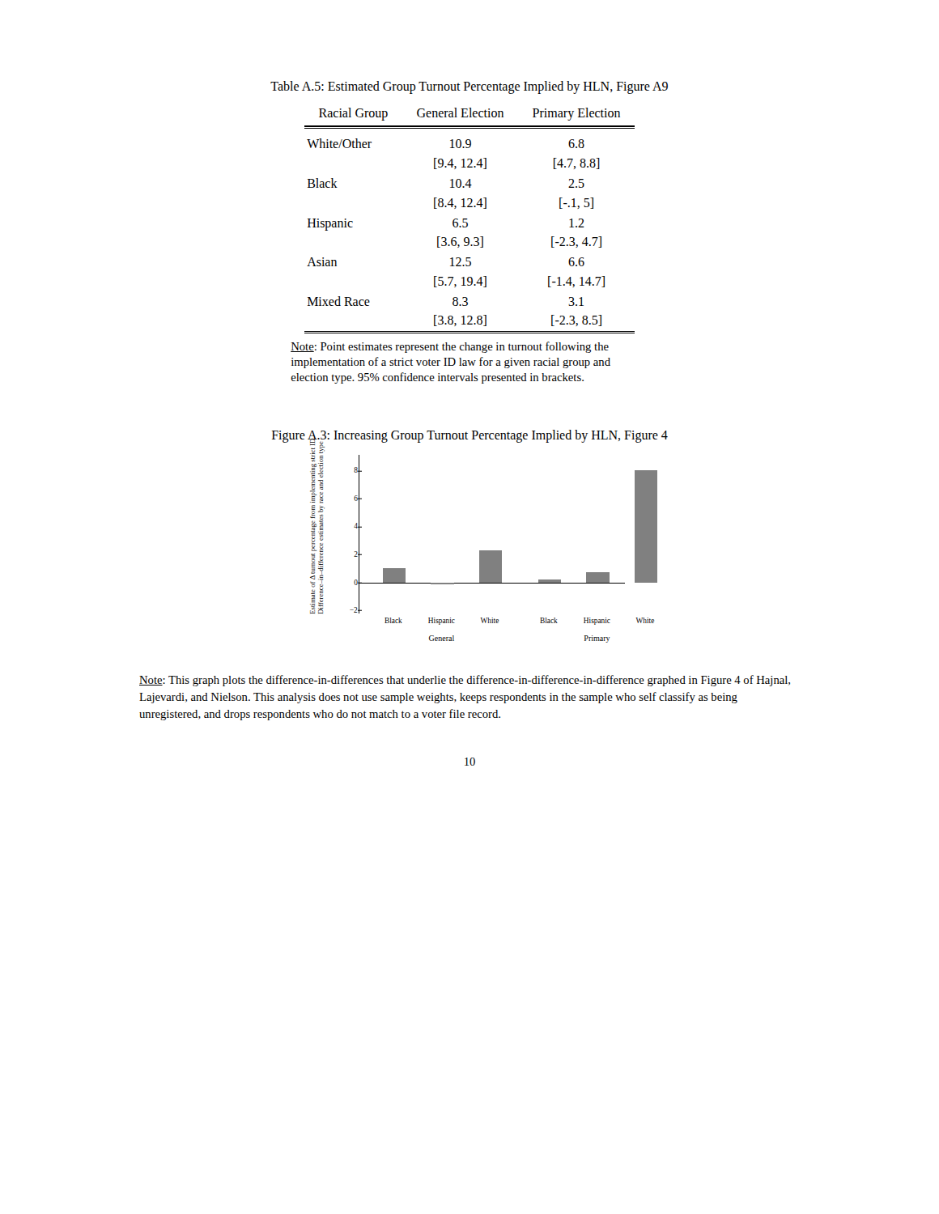Table A.5: Estimated Group Turnout Percentage Implied by HLN, Figure A9
| Racial Group | General Election | Primary Election |
| --- | --- | --- |
| White/Other | 10.9 | 6.8 |
| | [9.4, 12.4] | [4.7, 8.8] |
| Black | 10.4 | 2.5 |
| | [8.4, 12.4] | [-.1, 5] |
| Hispanic | 6.5 | 1.2 |
| | [3.6, 9.3] | [-2.3, 4.7] |
| Asian | 12.5 | 6.6 |
| | [5.7, 19.4] | [-1.4, 14.7] |
| Mixed Race | 8.3 | 3.1 |
| | [3.8, 12.8] | [-2.3, 8.5] |
Note: Point estimates represent the change in turnout following the implementation of a strict voter ID law for a given racial group and election type. 95% confidence intervals presented in brackets.
Figure A.3: Increasing Group Turnout Percentage Implied by HLN, Figure 4
Estimate of Δ turnout percentage from implementing strict ID
Difference–in–difference estimates by race and election type
8
6
4
2
0
−2
Black
Hispanic
White
Black
Hispanic
White
General
Primary
Note: This graph plots the difference-in-differences that underlie the difference-in-difference-in-difference graphed in Figure 4 of Hajnal, Lajevardi, and Nielson. This analysis does not use sample weights, keeps respondents in the sample who self classify as being unregistered, and drops respondents who do not match to a voter file record.
10